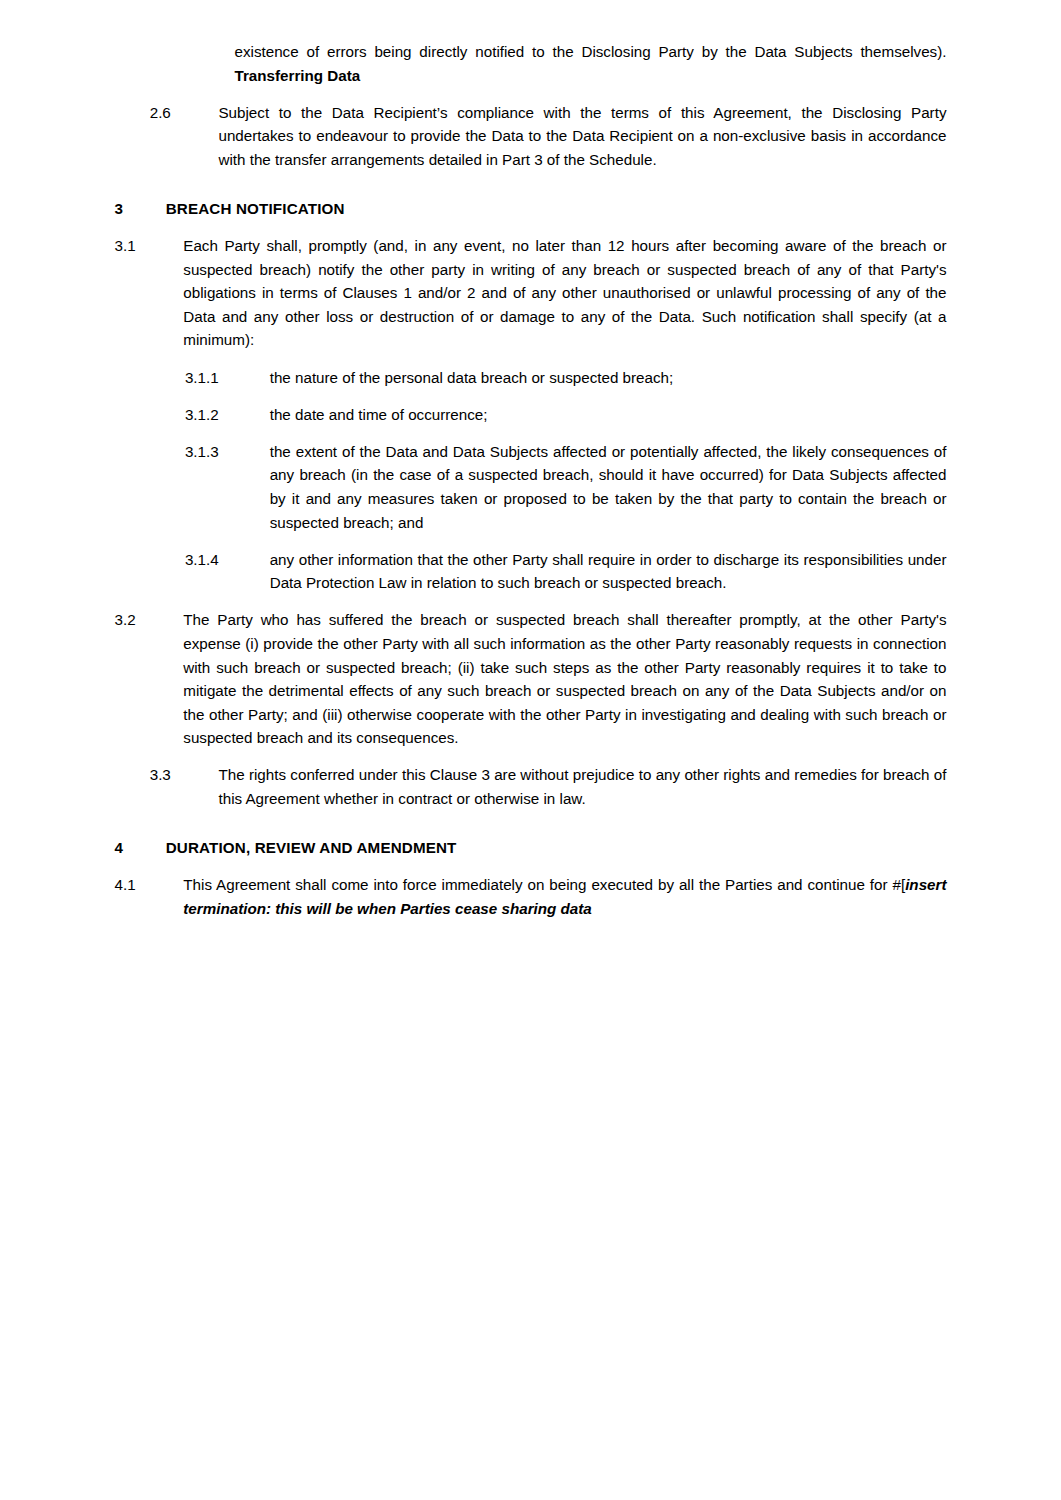existence of errors being directly notified to the Disclosing Party by the Data Subjects themselves). Transferring Data
2.6
Subject to the Data Recipient’s compliance with the terms of this Agreement, the Disclosing Party undertakes to endeavour to provide the Data to the Data Recipient on a non-exclusive basis in accordance with the transfer arrangements detailed in Part 3 of the Schedule.
3 BREACH NOTIFICATION
3.1
Each Party shall, promptly (and, in any event, no later than 12 hours after becoming aware of the breach or suspected breach) notify the other party in writing of any breach or suspected breach of any of that Party's obligations in terms of Clauses 1 and/or 2 and of any other unauthorised or unlawful processing of any of the Data and any other loss or destruction of or damage to any of the Data. Such notification shall specify (at a minimum):
3.1.1
the nature of the personal data breach or suspected breach;
3.1.2
the date and time of occurrence;
3.1.3
the extent of the Data and Data Subjects affected or potentially affected, the likely consequences of any breach (in the case of a suspected breach, should it have occurred) for Data Subjects affected by it and any measures taken or proposed to be taken by the that party to contain the breach or suspected breach; and
3.1.4
any other information that the other Party shall require in order to discharge its responsibilities under Data Protection Law in relation to such breach or suspected breach.
3.2
The Party who has suffered the breach or suspected breach shall thereafter promptly, at the other Party's expense (i) provide the other Party with all such information as the other Party reasonably requests in connection with such breach or suspected breach; (ii) take such steps as the other Party reasonably requires it to take to mitigate the detrimental effects of any such breach or suspected breach on any of the Data Subjects and/or on the other Party; and (iii) otherwise cooperate with the other Party in investigating and dealing with such breach or suspected breach and its consequences.
3.3
The rights conferred under this Clause 3 are without prejudice to any other rights and remedies for breach of this Agreement whether in contract or otherwise in law.
4 DURATION, REVIEW AND AMENDMENT
4.1
This Agreement shall come into force immediately on being executed by all the Parties and continue for #[insert termination: this will be when Parties cease sharing data